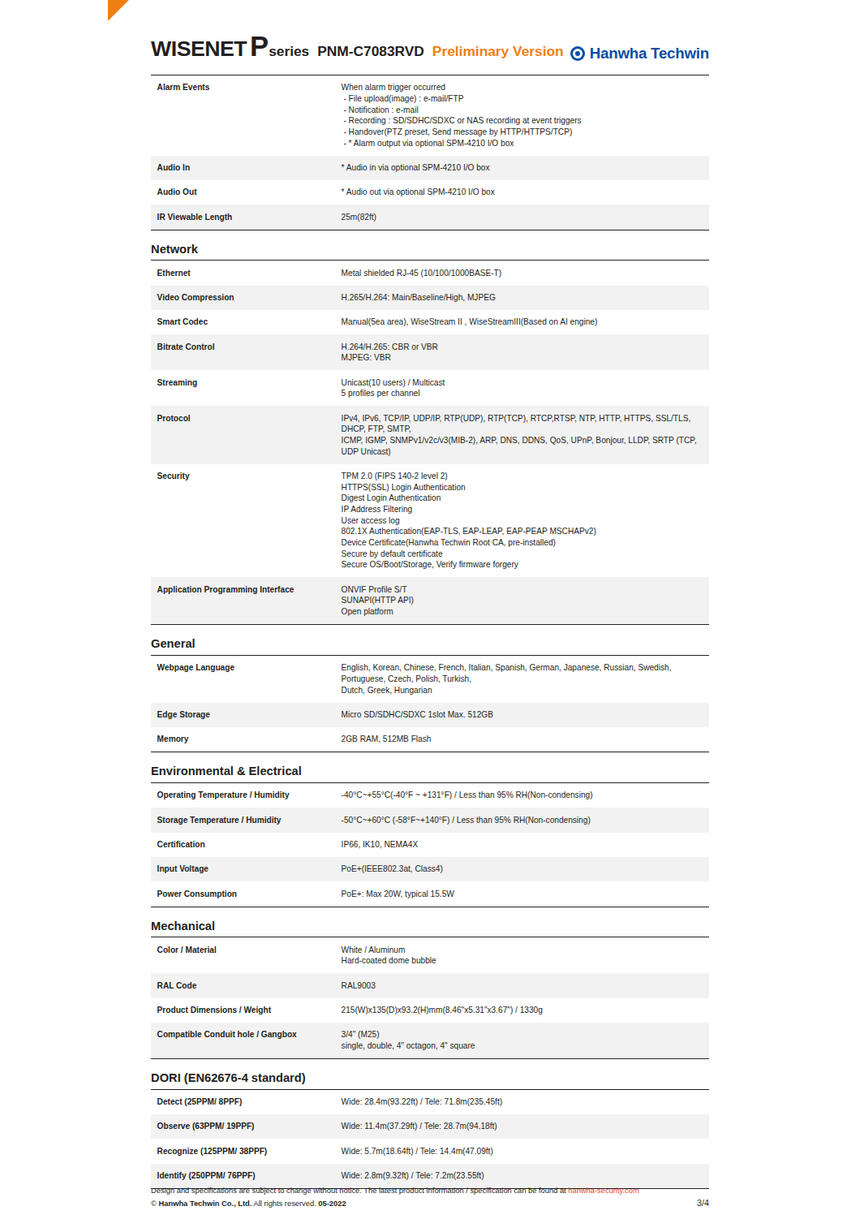WISENET Pseries PNM-C7083RVD Preliminary Version
Hanwha Techwin
| Alarm Events | When alarm trigger occurred - File upload(image) : e-mail/FTP - Notification : e-mail - Recording : SD/SDHC/SDXC or NAS recording at event triggers - Handover(PTZ preset, Send message by HTTP/HTTPS/TCP) - * Alarm output via optional SPM-4210 I/O box |
| Audio In | * Audio in via optional SPM-4210 I/O box |
| Audio Out | * Audio out via optional SPM-4210 I/O box |
| IR Viewable Length | 25m(82ft) |
Network
| Ethernet | Metal shielded RJ-45 (10/100/1000BASE-T) |
| Video Compression | H.265/H.264: Main/Baseline/High, MJPEG |
| Smart Codec | Manual(5ea area), WiseStream II , WiseStreamIII(Based on AI engine) |
| Bitrate Control | H.264/H.265: CBR or VBR MJPEG: VBR |
| Streaming | Unicast(10 users) / Multicast 5 profiles per channel |
| Protocol | IPv4, IPv6, TCP/IP, UDP/IP, RTP(UDP), RTP(TCP), RTCP,RTSP, NTP, HTTP, HTTPS, SSL/TLS, DHCP, FTP, SMTP, ICMP, IGMP, SNMPv1/v2c/v3(MIB-2), ARP, DNS, DDNS, QoS, UPnP, Bonjour, LLDP, SRTP (TCP, UDP Unicast) |
| Security | TPM 2.0 (FIPS 140-2 level 2) HTTPS(SSL) Login Authentication Digest Login Authentication IP Address Filtering User access log 802.1X Authentication(EAP-TLS, EAP-LEAP, EAP-PEAP MSCHAPv2) Device Certificate(Hanwha Techwin Root CA, pre-installed) Secure by default certificate Secure OS/Boot/Storage, Verify firmware forgery |
| Application Programming Interface | ONVIF Profile S/T SUNAPI(HTTP API) Open platform |
General
| Webpage Language | English, Korean, Chinese, French, Italian, Spanish, German, Japanese, Russian, Swedish, Portuguese, Czech, Polish, Turkish, Dutch, Greek, Hungarian |
| Edge Storage | Micro SD/SDHC/SDXC 1slot Max. 512GB |
| Memory | 2GB RAM, 512MB Flash |
Environmental & Electrical
| Operating Temperature / Humidity | -40°C~+55°C(-40°F ~ +131°F) / Less than 95% RH(Non-condensing) |
| Storage Temperature / Humidity | -50°C~+60°C (-58°F~+140°F) / Less than 95% RH(Non-condensing) |
| Certification | IP66, IK10, NEMA4X |
| Input Voltage | PoE+(IEEE802.3at, Class4) |
| Power Consumption | PoE+: Max 20W, typical 15.5W |
Mechanical
| Color / Material | White / Aluminum Hard-coated dome bubble |
| RAL Code | RAL9003 |
| Product Dimensions / Weight | 215(W)x135(D)x93.2(H)mm(8.46"x5.31"x3.67") / 1330g |
| Compatible Conduit hole / Gangbox | 3/4" (M25) single, double, 4" octagon, 4" square |
DORI (EN62676-4 standard)
| Detect (25PPM/ 8PPF) | Wide: 28.4m(93.22ft) / Tele: 71.8m(235.45ft) |
| Observe (63PPM/ 19PPF) | Wide: 11.4m(37.29ft) / Tele: 28.7m(94.18ft) |
| Recognize (125PPM/ 38PPF) | Wide: 5.7m(18.64ft) / Tele: 14.4m(47.09ft) |
| Identify (250PPM/ 76PPF) | Wide: 2.8m(9.32ft) / Tele: 7.2m(23.55ft) |
Design and specifications are subject to change without notice. The latest product information / specification can be found at hanwha-security.com
© Hanwha Techwin Co., Ltd. All rights reserved. 05-2022
3/4